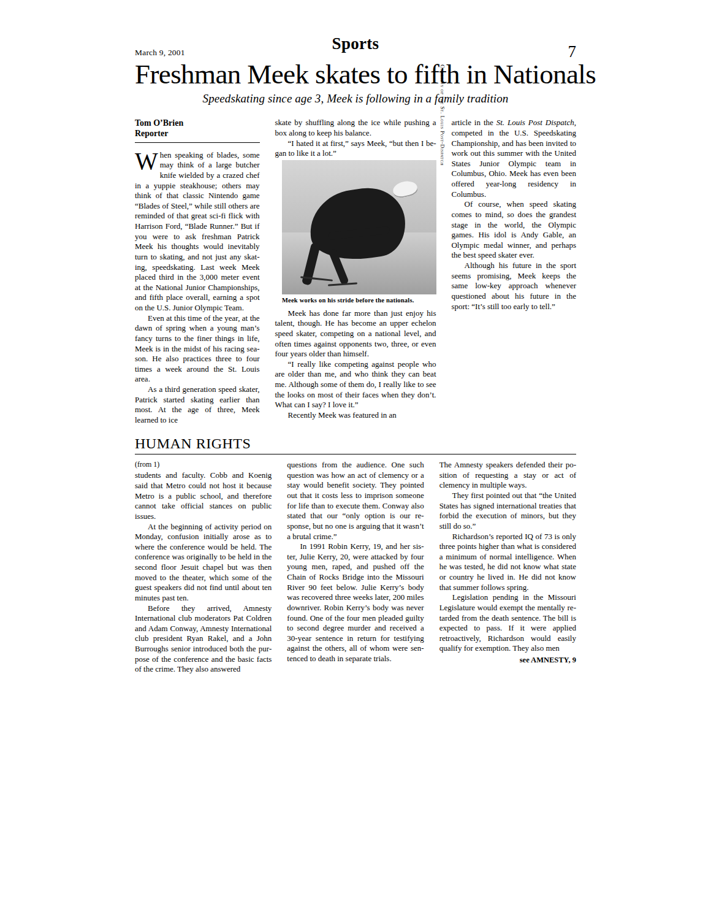March 9, 2001
Sports
7
Freshman Meek skates to fifth in Nationals
Speedskating since age 3, Meek is following in a family tradition
Tom O’Brien
Reporter
When speaking of blades, some may think of a large butcher knife wielded by a crazed chef in a yuppie steakhouse; others may think of that classic Nintendo game “Blades of Steel,” while still others are reminded of that great sci-fi flick with Harrison Ford, “Blade Runner.” But if you were to ask freshman Patrick Meek his thoughts would inevitably turn to skating, and not just any skating, speedskating. Last week Meek placed third in the 3,000 meter event at the National Junior Championships, and fifth place overall, earning a spot on the U.S. Junior Olympic Team.
Even at this time of the year, at the dawn of spring when a young man’s fancy turns to the finer things in life, Meek is in the midst of his racing season. He also practices three to four times a week around the St. Louis area.
As a third generation speed skater, Patrick started skating earlier than most. At the age of three, Meek learned to ice
skate by shuffling along the ice while pushing a box along to keep his balance.
“I hated it at first,” says Meek, “but then I began to like it a lot.”
Courtesy of the St. Louis Post-Dispatch
Meek works on his stride before the nationals.
Meek has done far more than just enjoy his talent, though. He has become an upper echelon speed skater, competing on a national level, and often times against opponents two, three, or even four years older than himself.
“I really like competing against people who are older than me, and who think they can beat me. Although some of them do, I really like to see the looks on most of their faces when they don’t. What can I say? I love it.”
Recently Meek was featured in an
article in the St. Louis Post Dispatch, competed in the U.S. Speedskating Championship, and has been invited to work out this summer with the United States Junior Olympic team in Columbus, Ohio. Meek has even been offered year-long residency in Columbus.
Of course, when speed skating comes to mind, so does the grandest stage in the world, the Olympic games. His idol is Andy Gable, an Olympic medal winner, and perhaps the best speed skater ever.
Although his future in the sport seems promising, Meek keeps the same low-key approach whenever questioned about his future in the sport: “It’s still too early to tell.”
HUMAN RIGHTS
(from 1)
students and faculty. Cobb and Koenig said that Metro could not host it because Metro is a public school, and therefore cannot take official stances on public issues.
At the beginning of activity period on Monday, confusion initially arose as to where the conference would be held. The conference was originally to be held in the second floor Jesuit chapel but was then moved to the theater, which some of the guest speakers did not find until about ten minutes past ten.
Before they arrived, Amnesty International club moderators Pat Coldren and Adam Conway, Amnesty International club president Ryan Rakel, and a John Burroughs senior introduced both the purpose of the conference and the basic facts of the crime. They also answered
questions from the audience. One such question was how an act of clemency or a stay would benefit society. They pointed out that it costs less to imprison someone for life than to execute them. Conway also stated that our “only option is our response, but no one is arguing that it wasn’t a brutal crime.”
In 1991 Robin Kerry, 19, and her sister, Julie Kerry, 20, were attacked by four young men, raped, and pushed off the Chain of Rocks Bridge into the Missouri River 90 feet below. Julie Kerry’s body was recovered three weeks later, 200 miles downriver. Robin Kerry’s body was never found. One of the four men pleaded guilty to second degree murder and received a 30-year sentence in return for testifying against the others, all of whom were sentenced to death in separate trials.
The Amnesty speakers defended their position of requesting a stay or act of clemency in multiple ways.
They first pointed out that “the United States has signed international treaties that forbid the execution of minors, but they still do so.”
Richardson’s reported IQ of 73 is only three points higher than what is considered a minimum of normal intelligence. When he was tested, he did not know what state or country he lived in. He did not know that summer follows spring.
Legislation pending in the Missouri Legislature would exempt the mentally retarded from the death sentence. The bill is expected to pass. If it were applied retroactively, Richardson would easily qualify for exemption. They also men
see AMNESTY, 9